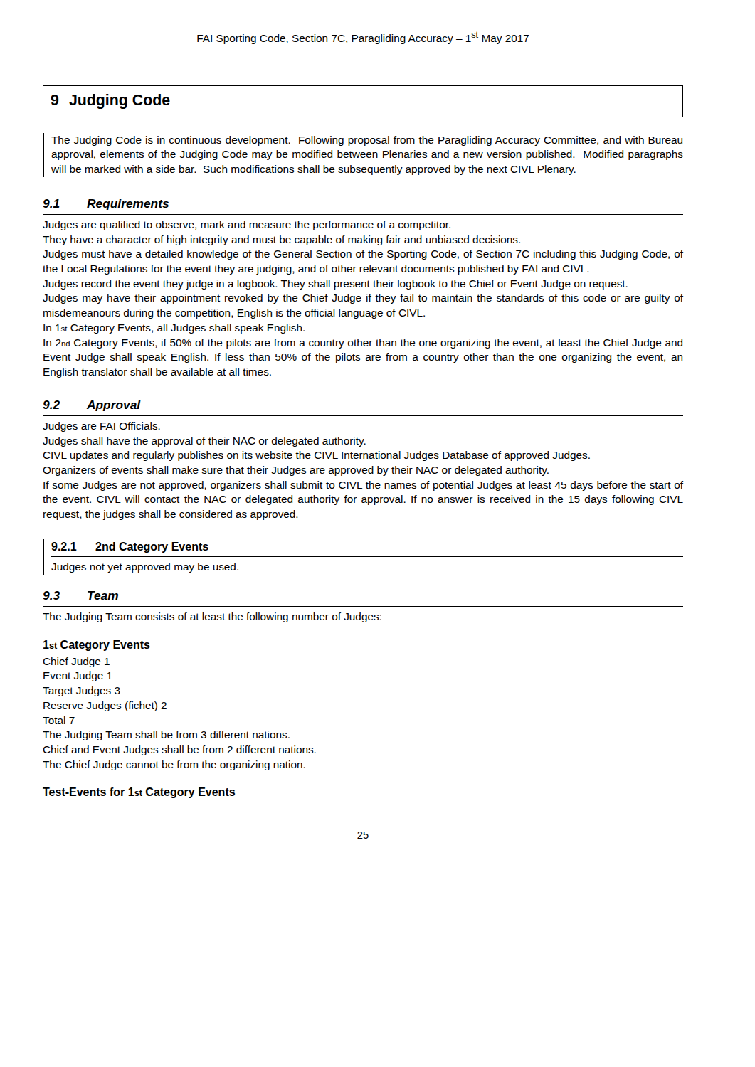FAI Sporting Code, Section 7C, Paragliding Accuracy – 1st May 2017
9 Judging Code
The Judging Code is in continuous development. Following proposal from the Paragliding Accuracy Committee, and with Bureau approval, elements of the Judging Code may be modified between Plenaries and a new version published. Modified paragraphs will be marked with a side bar. Such modifications shall be subsequently approved by the next CIVL Plenary.
9.1 Requirements
Judges are qualified to observe, mark and measure the performance of a competitor.
They have a character of high integrity and must be capable of making fair and unbiased decisions.
Judges must have a detailed knowledge of the General Section of the Sporting Code, of Section 7C including this Judging Code, of the Local Regulations for the event they are judging, and of other relevant documents published by FAI and CIVL.
Judges record the event they judge in a logbook. They shall present their logbook to the Chief or Event Judge on request.
Judges may have their appointment revoked by the Chief Judge if they fail to maintain the standards of this code or are guilty of misdemeanours during the competition, English is the official language of CIVL.
In 1st Category Events, all Judges shall speak English.
In 2nd Category Events, if 50% of the pilots are from a country other than the one organizing the event, at least the Chief Judge and Event Judge shall speak English. If less than 50% of the pilots are from a country other than the one organizing the event, an English translator shall be available at all times.
9.2 Approval
Judges are FAI Officials.
Judges shall have the approval of their NAC or delegated authority.
CIVL updates and regularly publishes on its website the CIVL International Judges Database of approved Judges.
Organizers of events shall make sure that their Judges are approved by their NAC or delegated authority.
If some Judges are not approved, organizers shall submit to CIVL the names of potential Judges at least 45 days before the start of the event. CIVL will contact the NAC or delegated authority for approval. If no answer is received in the 15 days following CIVL request, the judges shall be considered as approved.
9.2.12nd Category Events
Judges not yet approved may be used.
9.3 Team
The Judging Team consists of at least the following number of Judges:
1st Category Events
Chief Judge 1
Event Judge 1
Target Judges 3
Reserve Judges (fichet) 2
Total 7
The Judging Team shall be from 3 different nations.
Chief and Event Judges shall be from 2 different nations.
The Chief Judge cannot be from the organizing nation.
Test-Events for 1st Category Events
25